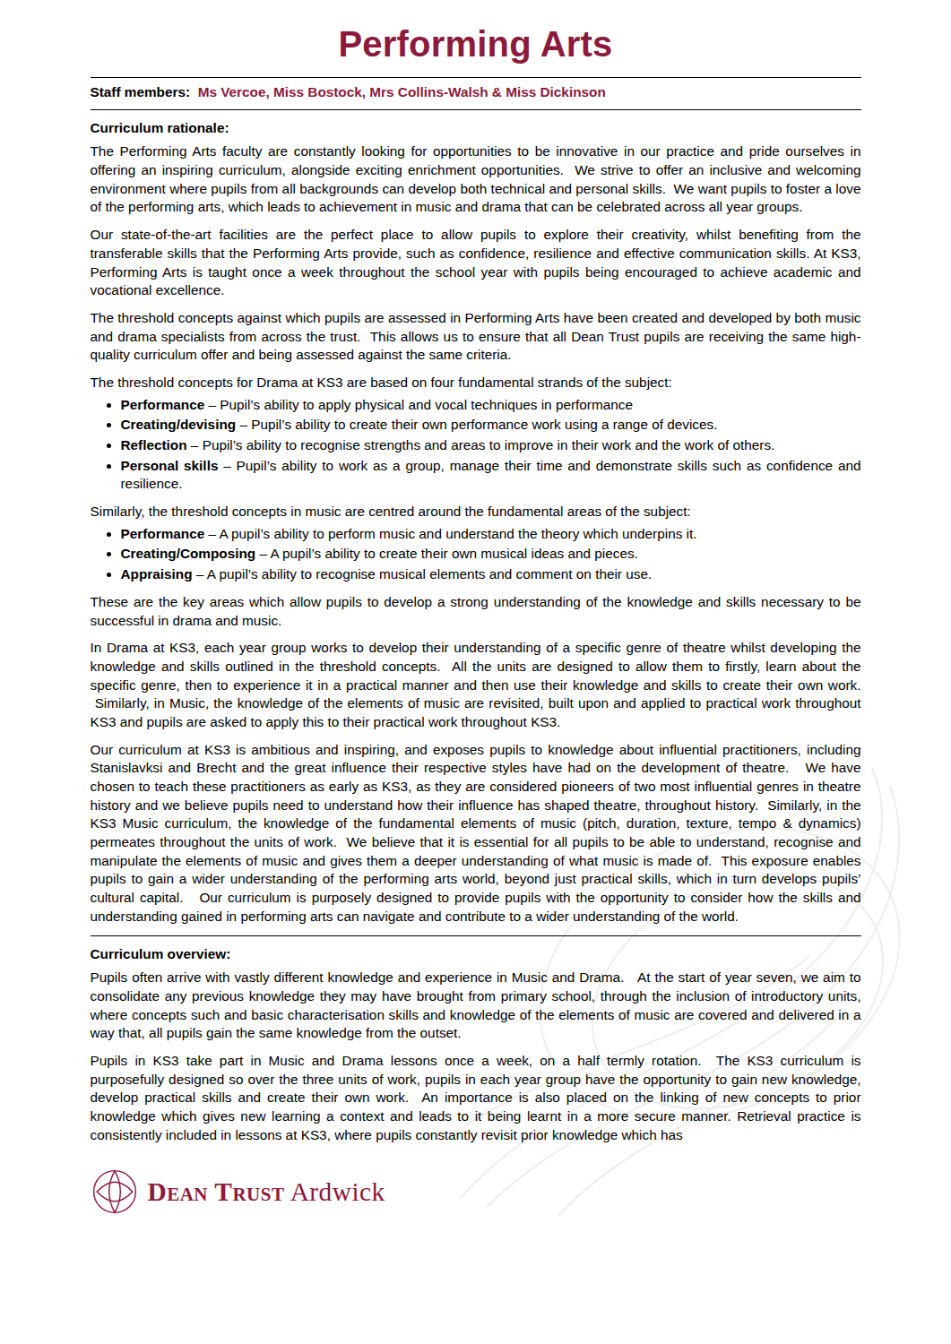Performing Arts
Staff members: Ms Vercoe, Miss Bostock, Mrs Collins-Walsh & Miss Dickinson
Curriculum rationale:
The Performing Arts faculty are constantly looking for opportunities to be innovative in our practice and pride ourselves in offering an inspiring curriculum, alongside exciting enrichment opportunities. We strive to offer an inclusive and welcoming environment where pupils from all backgrounds can develop both technical and personal skills. We want pupils to foster a love of the performing arts, which leads to achievement in music and drama that can be celebrated across all year groups.
Our state-of-the-art facilities are the perfect place to allow pupils to explore their creativity, whilst benefiting from the transferable skills that the Performing Arts provide, such as confidence, resilience and effective communication skills. At KS3, Performing Arts is taught once a week throughout the school year with pupils being encouraged to achieve academic and vocational excellence.
The threshold concepts against which pupils are assessed in Performing Arts have been created and developed by both music and drama specialists from across the trust. This allows us to ensure that all Dean Trust pupils are receiving the same high-quality curriculum offer and being assessed against the same criteria.
The threshold concepts for Drama at KS3 are based on four fundamental strands of the subject:
Performance – Pupil’s ability to apply physical and vocal techniques in performance
Creating/devising – Pupil’s ability to create their own performance work using a range of devices.
Reflection – Pupil’s ability to recognise strengths and areas to improve in their work and the work of others.
Personal skills – Pupil’s ability to work as a group, manage their time and demonstrate skills such as confidence and resilience.
Similarly, the threshold concepts in music are centred around the fundamental areas of the subject:
Performance – A pupil’s ability to perform music and understand the theory which underpins it.
Creating/Composing – A pupil’s ability to create their own musical ideas and pieces.
Appraising – A pupil’s ability to recognise musical elements and comment on their use.
These are the key areas which allow pupils to develop a strong understanding of the knowledge and skills necessary to be successful in drama and music.
In Drama at KS3, each year group works to develop their understanding of a specific genre of theatre whilst developing the knowledge and skills outlined in the threshold concepts. All the units are designed to allow them to firstly, learn about the specific genre, then to experience it in a practical manner and then use their knowledge and skills to create their own work. Similarly, in Music, the knowledge of the elements of music are revisited, built upon and applied to practical work throughout KS3 and pupils are asked to apply this to their practical work throughout KS3.
Our curriculum at KS3 is ambitious and inspiring, and exposes pupils to knowledge about influential practitioners, including Stanislavksi and Brecht and the great influence their respective styles have had on the development of theatre. We have chosen to teach these practitioners as early as KS3, as they are considered pioneers of two most influential genres in theatre history and we believe pupils need to understand how their influence has shaped theatre, throughout history. Similarly, in the KS3 Music curriculum, the knowledge of the fundamental elements of music (pitch, duration, texture, tempo & dynamics) permeates throughout the units of work. We believe that it is essential for all pupils to be able to understand, recognise and manipulate the elements of music and gives them a deeper understanding of what music is made of. This exposure enables pupils to gain a wider understanding of the performing arts world, beyond just practical skills, which in turn develops pupils’ cultural capital. Our curriculum is purposely designed to provide pupils with the opportunity to consider how the skills and understanding gained in performing arts can navigate and contribute to a wider understanding of the world.
Curriculum overview:
Pupils often arrive with vastly different knowledge and experience in Music and Drama. At the start of year seven, we aim to consolidate any previous knowledge they may have brought from primary school, through the inclusion of introductory units, where concepts such and basic characterisation skills and knowledge of the elements of music are covered and delivered in a way that, all pupils gain the same knowledge from the outset.
Pupils in KS3 take part in Music and Drama lessons once a week, on a half termly rotation. The KS3 curriculum is purposefully designed so over the three units of work, pupils in each year group have the opportunity to gain new knowledge, develop practical skills and create their own work. An importance is also placed on the linking of new concepts to prior knowledge which gives new learning a context and leads to it being learnt in a more secure manner. Retrieval practice is consistently included in lessons at KS3, where pupils constantly revisit prior knowledge which has
Dean Trust Ardwick